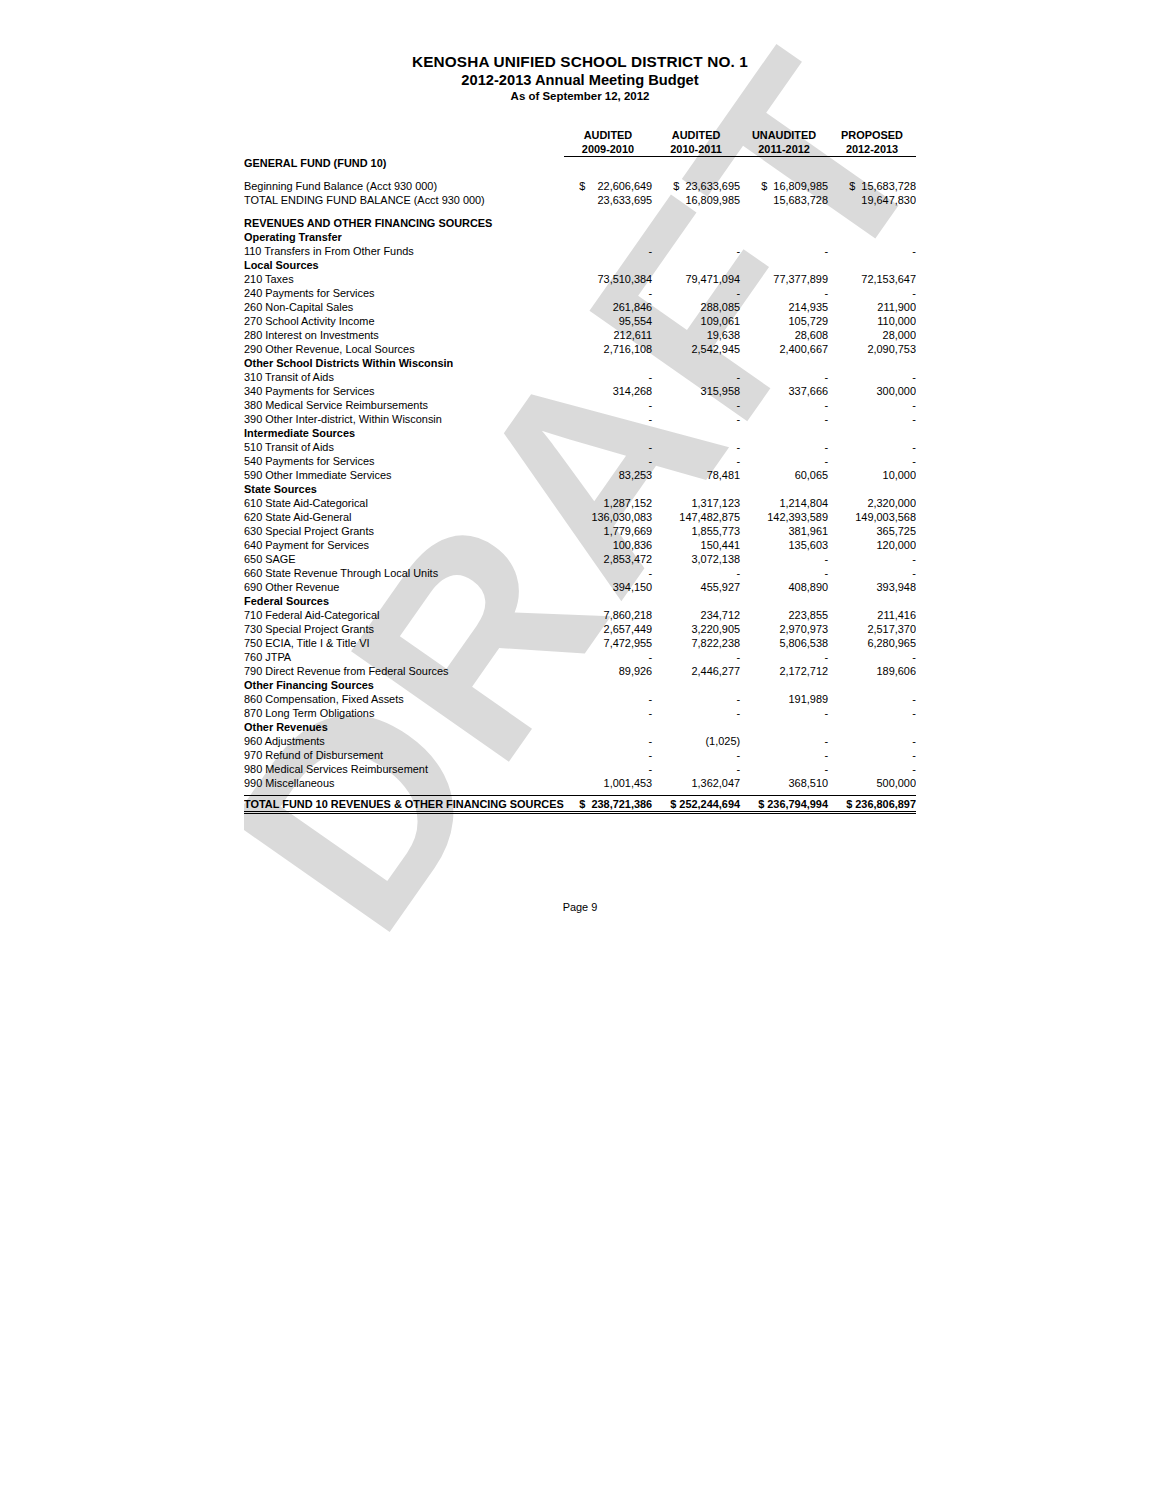DRAFT
KENOSHA UNIFIED SCHOOL DISTRICT NO. 1
2012-2013 Annual Meeting Budget
As of September 12, 2012
| | AUDITED 2009-2010 | AUDITED 2010-2011 | UNAUDITED 2011-2012 | PROPOSED 2012-2013 |
| --- | --- | --- | --- | --- |
| GENERAL FUND (FUND 10) | | | | |
| Beginning Fund Balance (Acct 930 000) | $ 22,606,649 | $ 23,633,695 | $ 16,809,985 | $ 15,683,728 |
| TOTAL ENDING FUND BALANCE (Acct 930 000) | 23,633,695 | 16,809,985 | 15,683,728 | 19,647,830 |
| REVENUES AND OTHER FINANCING SOURCES | | | | |
| Operating Transfer | | | | |
| 110 Transfers in From Other Funds | - | - | - | - |
| Local Sources | | | | |
| 210 Taxes | 73,510,384 | 79,471,094 | 77,377,899 | 72,153,647 |
| 240 Payments for Services | - | - | - | - |
| 260 Non-Capital Sales | 261,846 | 288,085 | 214,935 | 211,900 |
| 270 School Activity Income | 95,554 | 109,061 | 105,729 | 110,000 |
| 280 Interest on Investments | 212,611 | 19,638 | 28,608 | 28,000 |
| 290 Other Revenue, Local Sources | 2,716,108 | 2,542,945 | 2,400,667 | 2,090,753 |
| Other School Districts Within Wisconsin | | | | |
| 310 Transit of Aids | - | - | - | - |
| 340 Payments for Services | 314,268 | 315,958 | 337,666 | 300,000 |
| 380 Medical Service Reimbursements | - | - | - | - |
| 390 Other Inter-district, Within Wisconsin | - | - | - | - |
| Intermediate Sources | | | | |
| 510 Transit of Aids | - | - | - | - |
| 540 Payments for Services | - | - | - | - |
| 590 Other Immediate Services | 83,253 | 78,481 | 60,065 | 10,000 |
| State Sources | | | | |
| 610 State Aid-Categorical | 1,287,152 | 1,317,123 | 1,214,804 | 2,320,000 |
| 620 State Aid-General | 136,030,083 | 147,482,875 | 142,393,589 | 149,003,568 |
| 630 Special Project Grants | 1,779,669 | 1,855,773 | 381,961 | 365,725 |
| 640 Payment for Services | 100,836 | 150,441 | 135,603 | 120,000 |
| 650 SAGE | 2,853,472 | 3,072,138 | - | - |
| 660 State Revenue Through Local Units | - | - | - | - |
| 690 Other Revenue | 394,150 | 455,927 | 408,890 | 393,948 |
| Federal Sources | | | | |
| 710 Federal Aid-Categorical | 7,860,218 | 234,712 | 223,855 | 211,416 |
| 730 Special Project Grants | 2,657,449 | 3,220,905 | 2,970,973 | 2,517,370 |
| 750 ECIA, Title I & Title VI | 7,472,955 | 7,822,238 | 5,806,538 | 6,280,965 |
| 760 JTPA | - | - | - | - |
| 790 Direct Revenue from Federal Sources | 89,926 | 2,446,277 | 2,172,712 | 189,606 |
| Other Financing Sources | | | | |
| 860 Compensation, Fixed Assets | - | - | 191,989 | - |
| 870 Long Term Obligations | - | - | - | - |
| Other Revenues | | | | |
| 960 Adjustments | - | (1,025) | - | - |
| 970 Refund of Disbursement | - | - | - | - |
| 980 Medical Services Reimbursement | - | - | - | - |
| 990 Miscellaneous | 1,001,453 | 1,362,047 | 368,510 | 500,000 |
| TOTAL FUND 10 REVENUES & OTHER FINANCING SOURCES | $ 238,721,386 | $ 252,244,694 | $ 236,794,994 | $ 236,806,897 |
Page 9